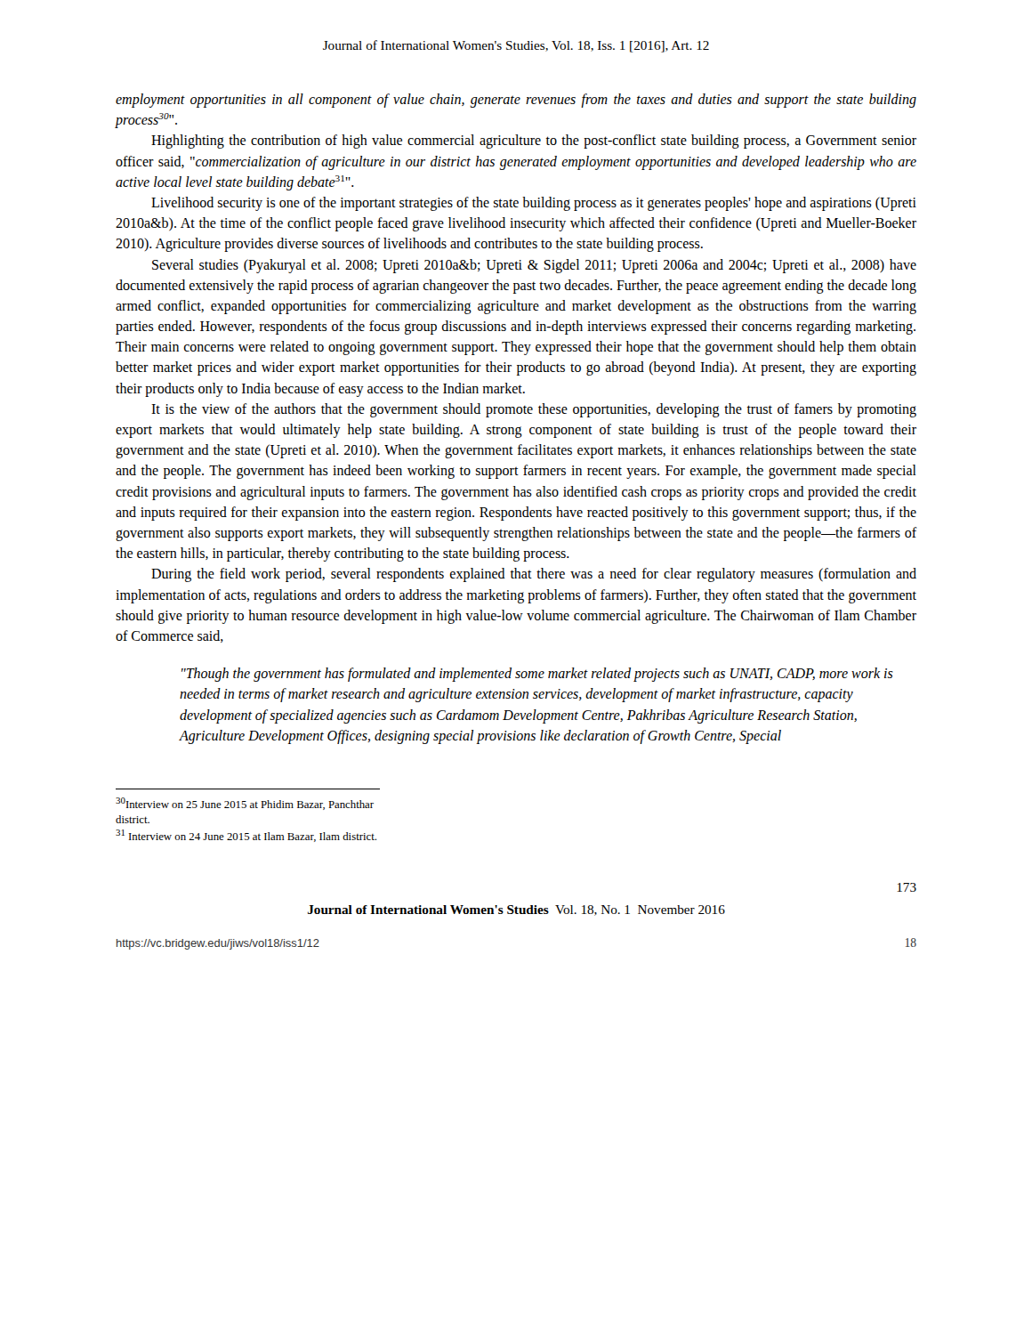Journal of International Women's Studies, Vol. 18, Iss. 1 [2016], Art. 12
employment opportunities in all component of value chain, generate revenues from the taxes and duties and support the state building process30".
Highlighting the contribution of high value commercial agriculture to the post-conflict state building process, a Government senior officer said, "commercialization of agriculture in our district has generated employment opportunities and developed leadership who are active local level state building debate31".
Livelihood security is one of the important strategies of the state building process as it generates peoples' hope and aspirations (Upreti 2010a&b). At the time of the conflict people faced grave livelihood insecurity which affected their confidence (Upreti and Mueller-Boeker 2010). Agriculture provides diverse sources of livelihoods and contributes to the state building process.
Several studies (Pyakuryal et al. 2008; Upreti 2010a&b; Upreti & Sigdel 2011; Upreti 2006a and 2004c; Upreti et al., 2008) have documented extensively the rapid process of agrarian changeover the past two decades. Further, the peace agreement ending the decade long armed conflict, expanded opportunities for commercializing agriculture and market development as the obstructions from the warring parties ended. However, respondents of the focus group discussions and in-depth interviews expressed their concerns regarding marketing. Their main concerns were related to ongoing government support. They expressed their hope that the government should help them obtain better market prices and wider export market opportunities for their products to go abroad (beyond India). At present, they are exporting their products only to India because of easy access to the Indian market.
It is the view of the authors that the government should promote these opportunities, developing the trust of famers by promoting export markets that would ultimately help state building. A strong component of state building is trust of the people toward their government and the state (Upreti et al. 2010). When the government facilitates export markets, it enhances relationships between the state and the people. The government has indeed been working to support farmers in recent years. For example, the government made special credit provisions and agricultural inputs to farmers. The government has also identified cash crops as priority crops and provided the credit and inputs required for their expansion into the eastern region. Respondents have reacted positively to this government support; thus, if the government also supports export markets, they will subsequently strengthen relationships between the state and the people—the farmers of the eastern hills, in particular, thereby contributing to the state building process.
During the field work period, several respondents explained that there was a need for clear regulatory measures (formulation and implementation of acts, regulations and orders to address the marketing problems of farmers). Further, they often stated that the government should give priority to human resource development in high value-low volume commercial agriculture. The Chairwoman of Ilam Chamber of Commerce said,
"Though the government has formulated and implemented some market related projects such as UNATI, CADP, more work is needed in terms of market research and agriculture extension services, development of market infrastructure, capacity development of specialized agencies such as Cardamom Development Centre, Pakhribas Agriculture Research Station, Agriculture Development Offices, designing special provisions like declaration of Growth Centre, Special
30Interview on 25 June 2015 at Phidim Bazar, Panchthar district.
31 Interview on 24 June 2015 at Ilam Bazar, Ilam district.
173
Journal of International Women's Studies Vol. 18, No. 1 November 2016
https://vc.bridgew.edu/jiws/vol18/iss1/12 18